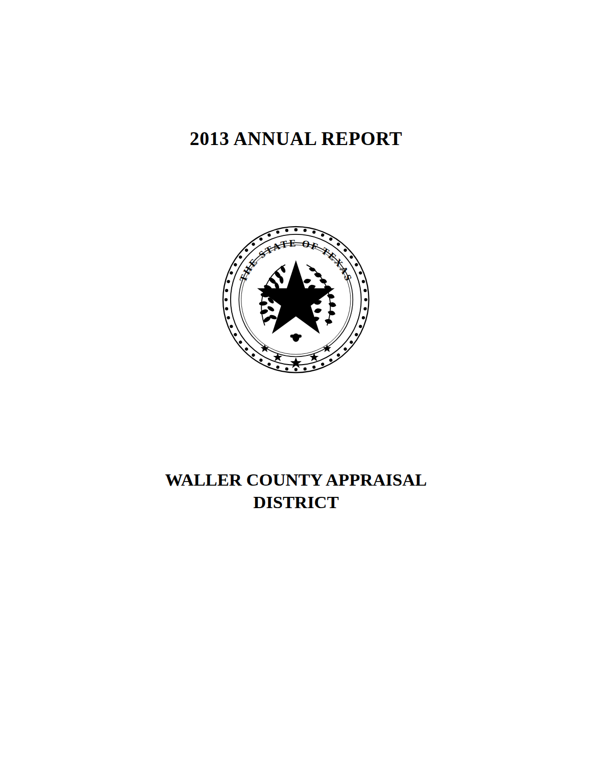2013 ANNUAL REPORT
THE STATE OF TEXAS
WALLER COUNTY APPRAISAL
DISTRICT